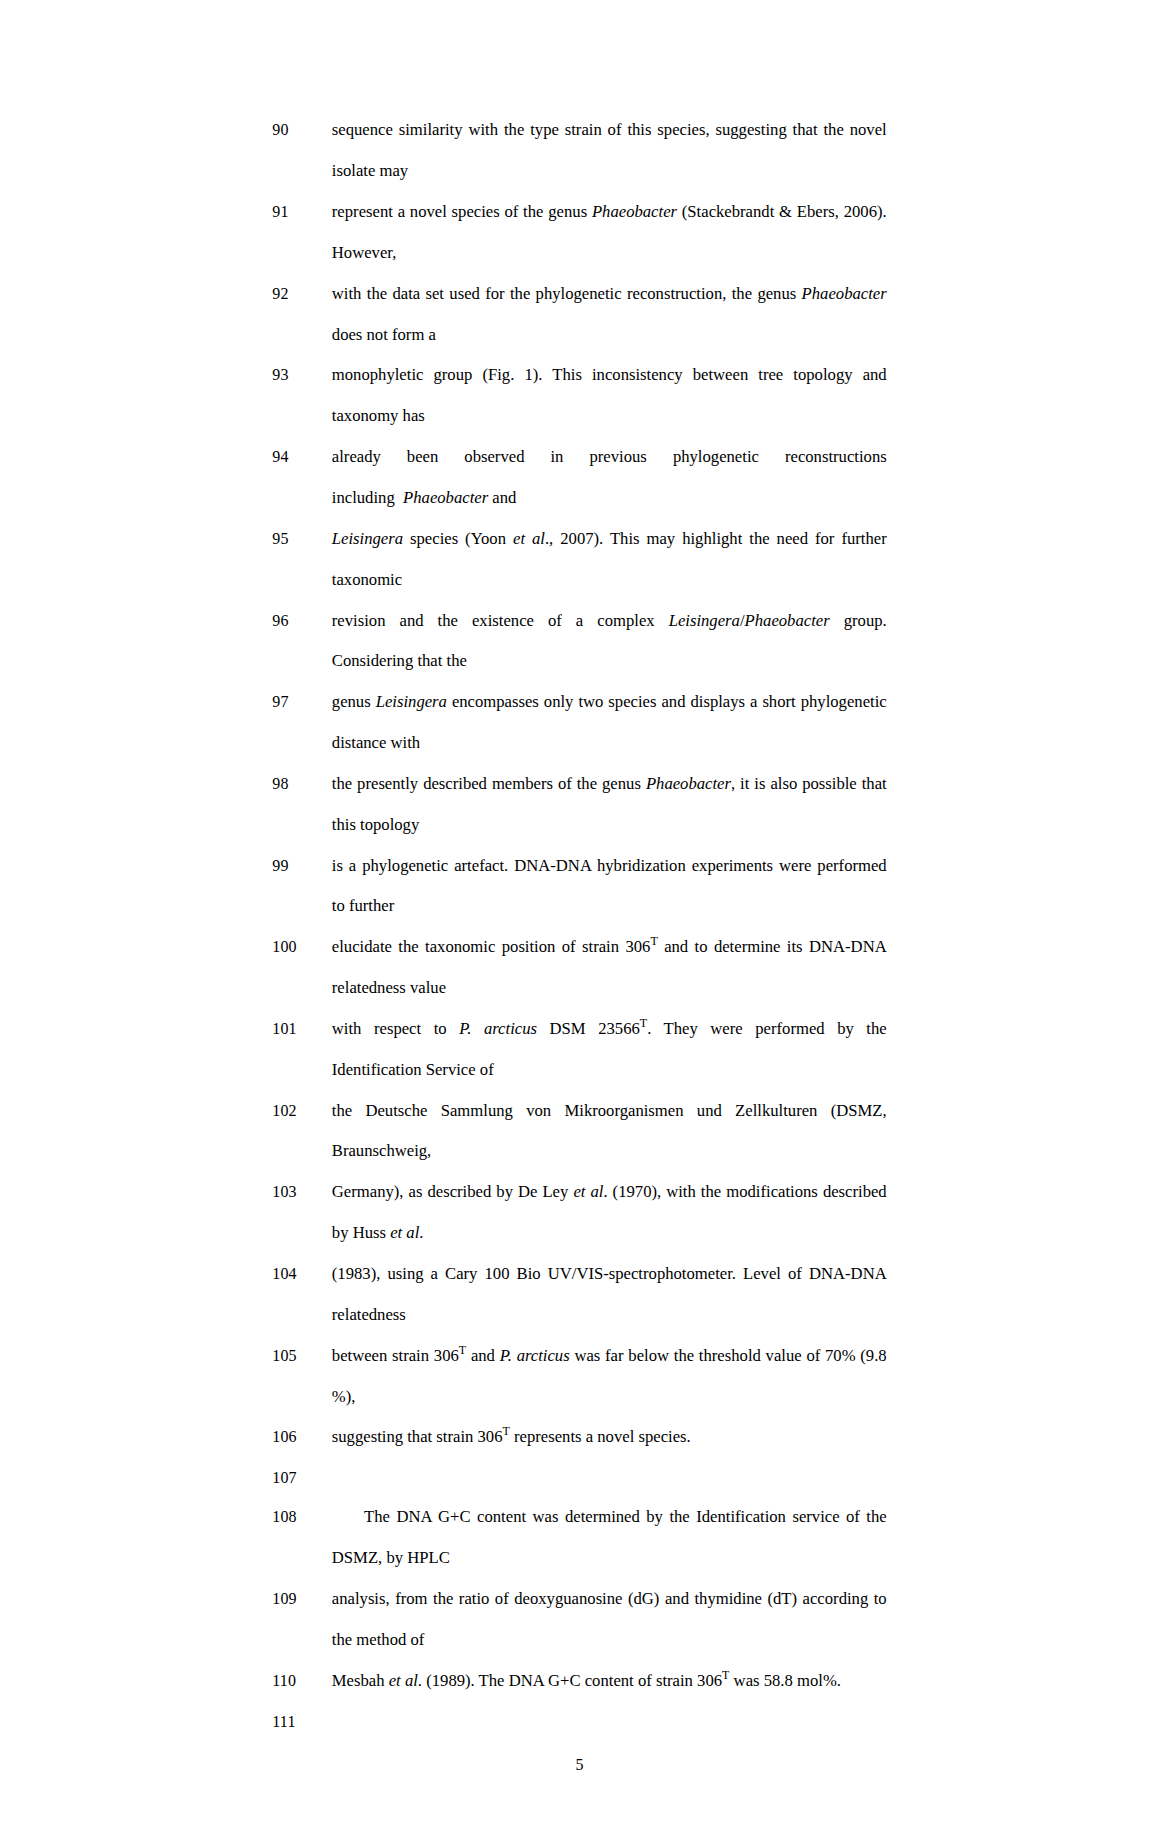90
sequence similarity with the type strain of this species, suggesting that the novel isolate may
91
represent a novel species of the genus Phaeobacter (Stackebrandt & Ebers, 2006). However,
92
with the data set used for the phylogenetic reconstruction, the genus Phaeobacter does not form a
93
monophyletic group (Fig. 1). This inconsistency between tree topology and taxonomy has
94
already been observed in previous phylogenetic reconstructions including Phaeobacter and
95
Leisingera species (Yoon et al., 2007). This may highlight the need for further taxonomic
96
revision and the existence of a complex Leisingera/Phaeobacter group. Considering that the
97
genus Leisingera encompasses only two species and displays a short phylogenetic distance with
98
the presently described members of the genus Phaeobacter, it is also possible that this topology
99
is a phylogenetic artefact. DNA-DNA hybridization experiments were performed to further
100
elucidate the taxonomic position of strain 306T and to determine its DNA-DNA relatedness value
101
with respect to P. arcticus DSM 23566T. They were performed by the Identification Service of
102
the Deutsche Sammlung von Mikroorganismen und Zellkulturen (DSMZ, Braunschweig,
103
Germany), as described by De Ley et al. (1970), with the modifications described by Huss et al.
104
(1983), using a Cary 100 Bio UV/VIS-spectrophotometer. Level of DNA-DNA relatedness
105
between strain 306T and P. arcticus was far below the threshold value of 70% (9.8 %),
106
suggesting that strain 306T represents a novel species.
107
108
The DNA G+C content was determined by the Identification service of the DSMZ, by HPLC
109
analysis, from the ratio of deoxyguanosine (dG) and thymidine (dT) according to the method of
110
Mesbah et al. (1989). The DNA G+C content of strain 306T was 58.8 mol%.
111
5